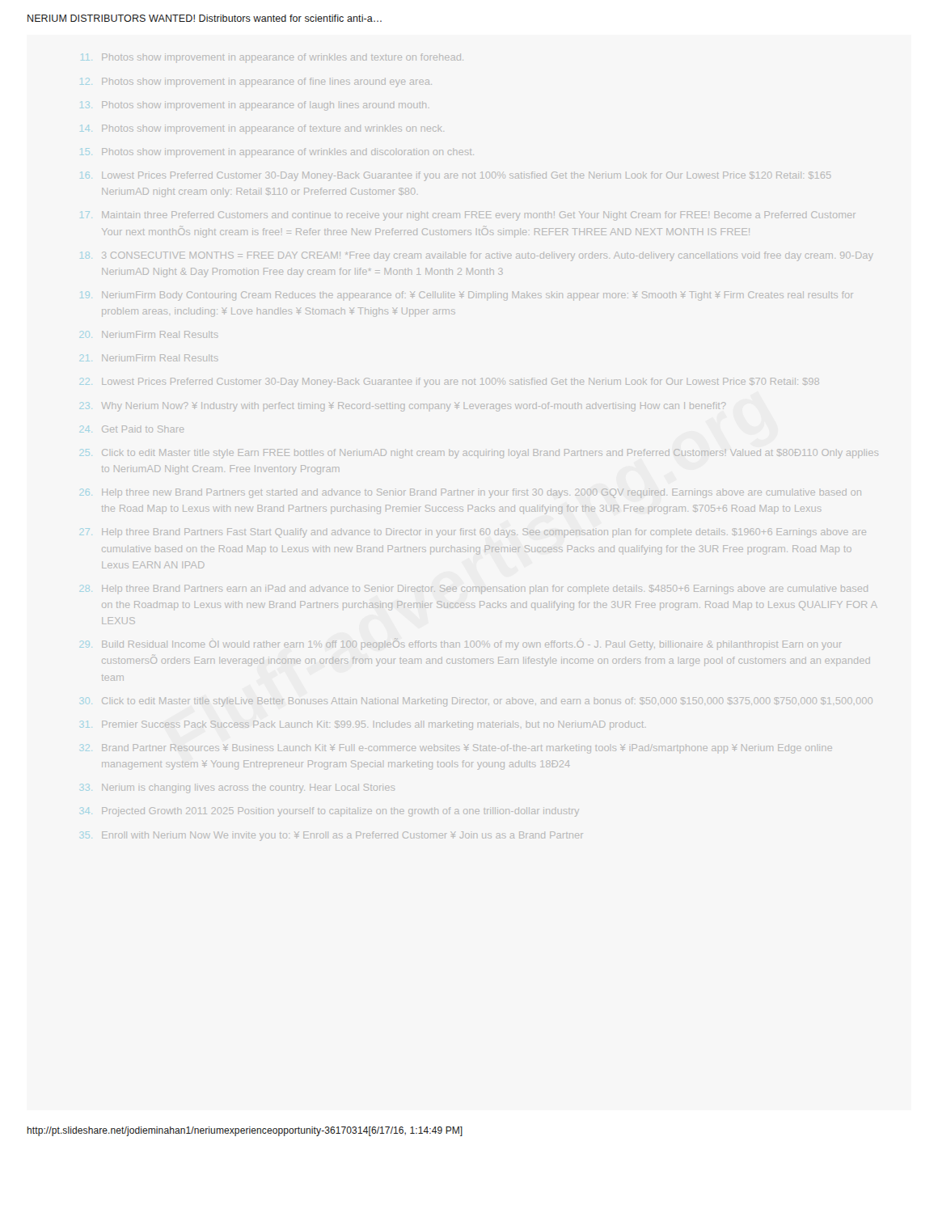NERIUM DISTRIBUTORS WANTED! Distributors wanted for scientific anti-a…
Fluff-advertising.org
Photos show improvement in appearance of wrinkles and texture on forehead.
Photos show improvement in appearance of fine lines around eye area.
Photos show improvement in appearance of laugh lines around mouth.
Photos show improvement in appearance of texture and wrinkles on neck.
Photos show improvement in appearance of wrinkles and discoloration on chest.
Lowest Prices Preferred Customer 30-Day Money-Back Guarantee if you are not 100% satisfied Get the Nerium Look for Our Lowest Price $120 Retail: $165 NeriumAD night cream only: Retail $110 or Preferred Customer $80.
Maintain three Preferred Customers and continue to receive your night cream FREE every month! Get Your Night Cream for FREE! Become a Preferred Customer Your next monthÕs night cream is free! = Refer three New Preferred Customers ItÕs simple: REFER THREE AND NEXT MONTH IS FREE!
3 CONSECUTIVE MONTHS = FREE DAY CREAM! *Free day cream available for active auto-delivery orders. Auto-delivery cancellations void free day cream. 90-Day NeriumAD Night & Day Promotion Free day cream for life* = Month 1 Month 2 Month 3
NeriumFirm Body Contouring Cream Reduces the appearance of: ¥ Cellulite ¥ Dimpling Makes skin appear more: ¥ Smooth ¥ Tight ¥ Firm Creates real results for problem areas, including: ¥ Love handles ¥ Stomach ¥ Thighs ¥ Upper arms
NeriumFirm Real Results
NeriumFirm Real Results
Lowest Prices Preferred Customer 30-Day Money-Back Guarantee if you are not 100% satisfied Get the Nerium Look for Our Lowest Price $70 Retail: $98
Why Nerium Now? ¥ Industry with perfect timing ¥ Record-setting company ¥ Leverages word-of-mouth advertising How can I benefit?
Get Paid to Share
Click to edit Master title style Earn FREE bottles of NeriumAD night cream by acquiring loyal Brand Partners and Preferred Customers! Valued at $80Ð110 Only applies to NeriumAD Night Cream. Free Inventory Program
Help three new Brand Partners get started and advance to Senior Brand Partner in your first 30 days. 2000 GQV required. Earnings above are cumulative based on the Road Map to Lexus with new Brand Partners purchasing Premier Success Packs and qualifying for the 3UR Free program. $705+6 Road Map to Lexus
Help three Brand Partners Fast Start Qualify and advance to Director in your first 60 days. See compensation plan for complete details. $1960+6 Earnings above are cumulative based on the Road Map to Lexus with new Brand Partners purchasing Premier Success Packs and qualifying for the 3UR Free program. Road Map to Lexus EARN AN IPAD
Help three Brand Partners earn an iPad and advance to Senior Director. See compensation plan for complete details. $4850+6 Earnings above are cumulative based on the Roadmap to Lexus with new Brand Partners purchasing Premier Success Packs and qualifying for the 3UR Free program. Road Map to Lexus QUALIFY FOR A LEXUS
Build Residual Income ÒI would rather earn 1% off 100 peopleÕs efforts than 100% of my own efforts.Ó - J. Paul Getty, billionaire & philanthropist Earn on your customersÕ orders Earn leveraged income on orders from your team and customers Earn lifestyle income on orders from a large pool of customers and an expanded team
Click to edit Master title styleLive Better Bonuses Attain National Marketing Director, or above, and earn a bonus of: $50,000 $150,000 $375,000 $750,000 $1,500,000
Premier Success Pack Success Pack Launch Kit: $99.95. Includes all marketing materials, but no NeriumAD product.
Brand Partner Resources ¥ Business Launch Kit ¥ Full e-commerce websites ¥ State-of-the-art marketing tools ¥ iPad/smartphone app ¥ Nerium Edge online management system ¥ Young Entrepreneur Program Special marketing tools for young adults 18Ð24
Nerium is changing lives across the country. Hear Local Stories
Projected Growth 2011 2025 Position yourself to capitalize on the growth of a one trillion-dollar industry
Enroll with Nerium Now We invite you to: ¥ Enroll as a Preferred Customer ¥ Join us as a Brand Partner
http://pt.slideshare.net/jodieminahan1/neriumexperienceopportunity-36170314[6/17/16, 1:14:49 PM]